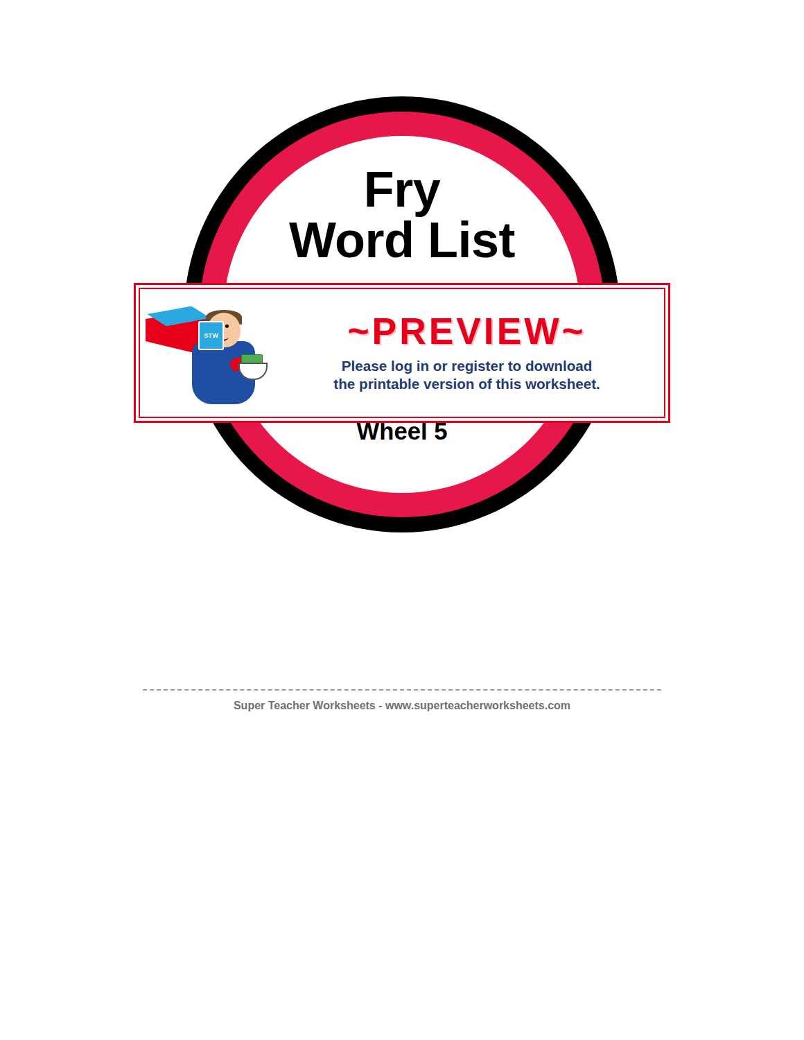Fry
Word List
The First Hundred
Wheel 5
STW
~PREVIEW~
Please log in or register to download
the printable version of this worksheet.
Super Teacher Worksheets - www.superteacherworksheets.com